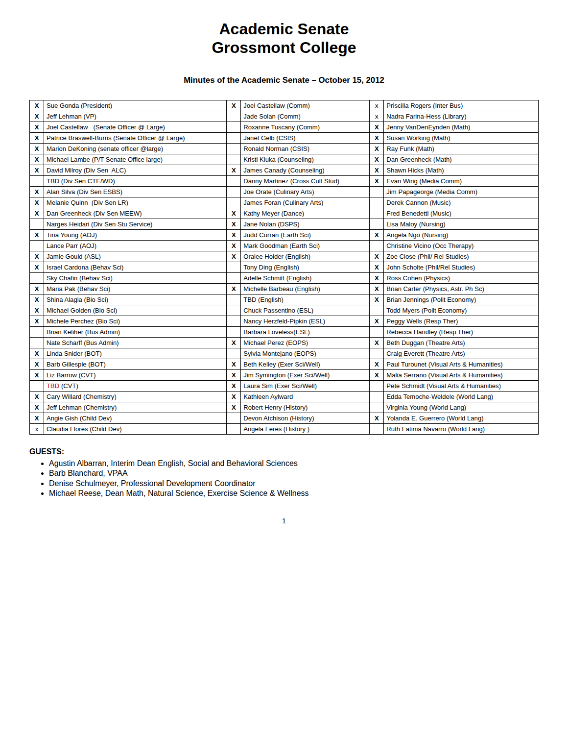Academic Senate
Grossmont College
Minutes of the Academic Senate – October 15, 2012
| X | Sue Gonda (President) | X | Joel Castellaw (Comm) | x | Priscilla Rogers (Inter Bus) |
| X | Jeff Lehman (VP) | | Jade Solan (Comm) | x | Nadra Farina-Hess (Library) |
| X | Joel Castellaw (Senate Officer @ Large) | | Roxanne Tuscany (Comm) | X | Jenny VanDenEynden (Math) |
| X | Patrice Braswell-Burris (Senate Officer @ Large) | | Janet Gelb (CSIS) | X | Susan Working (Math) |
| X | Marion DeKoning (senate officer @large) | | Ronald Norman (CSIS) | X | Ray Funk (Math) |
| X | Michael Lambe (P/T Senate Office large) | | Kristi Kluka (Counseling) | X | Dan Greenheck (Math) |
| X | David Milroy (Div Sen ALC) | X | James Canady (Counseling) | X | Shawn Hicks (Math) |
| | TBD (Div Sen CTE/WD) | | Danny Martinez (Cross Cult Stud) | X | Evan Wirig (Media Comm) |
| X | Alan Silva (Div Sen ESBS) | | Joe Orate (Culinary Arts) | | Jim Papageorge (Media Comm) |
| X | Melanie Quinn (Div Sen LR) | | James Foran (Culinary Arts) | | Derek Cannon (Music) |
| X | Dan Greenheck (Div Sen MEEW) | X | Kathy Meyer (Dance) | | Fred Benedetti (Music) |
| | Narges Heidari (Div Sen Stu Service) | X | Jane Nolan (DSPS) | | Lisa Maloy (Nursing) |
| X | Tina Young (AOJ) | X | Judd Curran (Earth Sci) | X | Angela Ngo (Nursing) |
| | Lance Parr (AOJ) | X | Mark Goodman (Earth Sci) | | Christine Vicino (Occ Therapy) |
| X | Jamie Gould (ASL) | X | Oralee Holder (English) | X | Zoe Close (Phil/ Rel Studies) |
| X | Israel Cardona (Behav Sci) | | Tony Ding (English) | X | John Scholte (Phil/Rel Studies) |
| | Sky Chafin (Behav Sci) | | Adelle Schmitt (English) | X | Ross Cohen (Physics) |
| X | Maria Pak (Behav Sci) | X | Michelle Barbeau (English) | X | Brian Carter (Physics, Astr. Ph Sc) |
| X | Shina Alagia (Bio Sci) | | TBD (English) | X | Brian Jennings (Polit Economy) |
| X | Michael Golden (Bio Sci) | | Chuck Passentino (ESL) | | Todd Myers (Polit Economy) |
| X | Michele Perchez (Bio Sci) | | Nancy Herzfeld-Pipkin (ESL) | X | Peggy Wells (Resp Ther) |
| | Brian Keliher (Bus Admin) | | Barbara Loveless(ESL) | | Rebecca Handley (Resp Ther) |
| | Nate Scharff (Bus Admin) | X | Michael Perez (EOPS) | X | Beth Duggan (Theatre Arts) |
| X | Linda Snider (BOT) | | Sylvia Montejano (EOPS) | | Craig Everett (Theatre Arts) |
| X | Barb Gillespie (BOT) | X | Beth Kelley (Exer Sci/Well) | X | Paul Turounet (Visual Arts & Humanities) |
| X | Liz Barrow (CVT) | X | Jim Symington (Exer Sci/Well) | X | Malia Serrano (Visual Arts & Humanities) |
| | TBD (CVT) | X | Laura Sim (Exer Sci/Well) | | Pete Schmidt (Visual Arts & Humanities) |
| X | Cary Willard (Chemistry) | X | Kathleen Aylward | | Edda Temoche-Weldele (World Lang) |
| X | Jeff Lehman (Chemistry) | X | Robert Henry (History) | | Virginia Young (World Lang) |
| X | Angie Gish (Child Dev) | | Devon Atchison (History) | X | Yolanda E. Guerrero (World Lang) |
| x | Claudia Flores (Child Dev) | | Angela Feres (History ) | | Ruth Fatima Navarro (World Lang) |
GUESTS:
Agustin Albarran, Interim Dean English, Social and Behavioral Sciences
Barb Blanchard, VPAA
Denise Schulmeyer, Professional Development Coordinator
Michael Reese, Dean Math, Natural Science, Exercise Science & Wellness
1